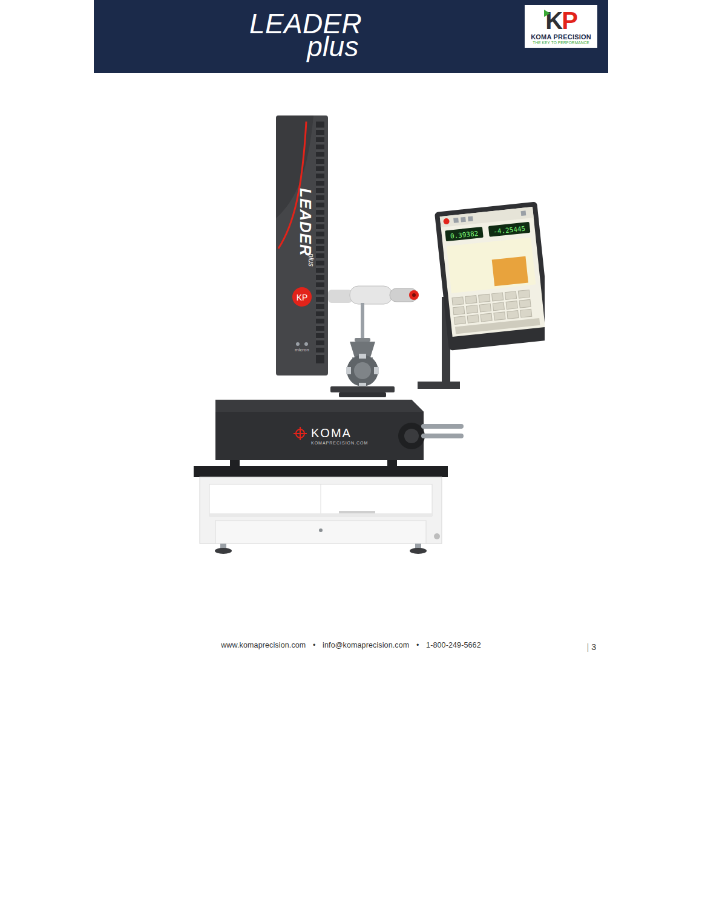LEADER plus
KP
KOMA PRECISION
THE KEY TO PERFORMANCE
LEADER plus tool presetting and measuring machine A LEADER plus vertical column measuring machine with a camera arm, a cutting tool mounted on a rotary spindle, a touchscreen monitor on a swing arm, and a white cabinet base with leveling feet. 0.39382 -4.25445 LEADER plus KP micron KOMA KOMAPRECISION.COM
www.komaprecision.com • info@komaprecision.com • 1-800-249-5662
|3